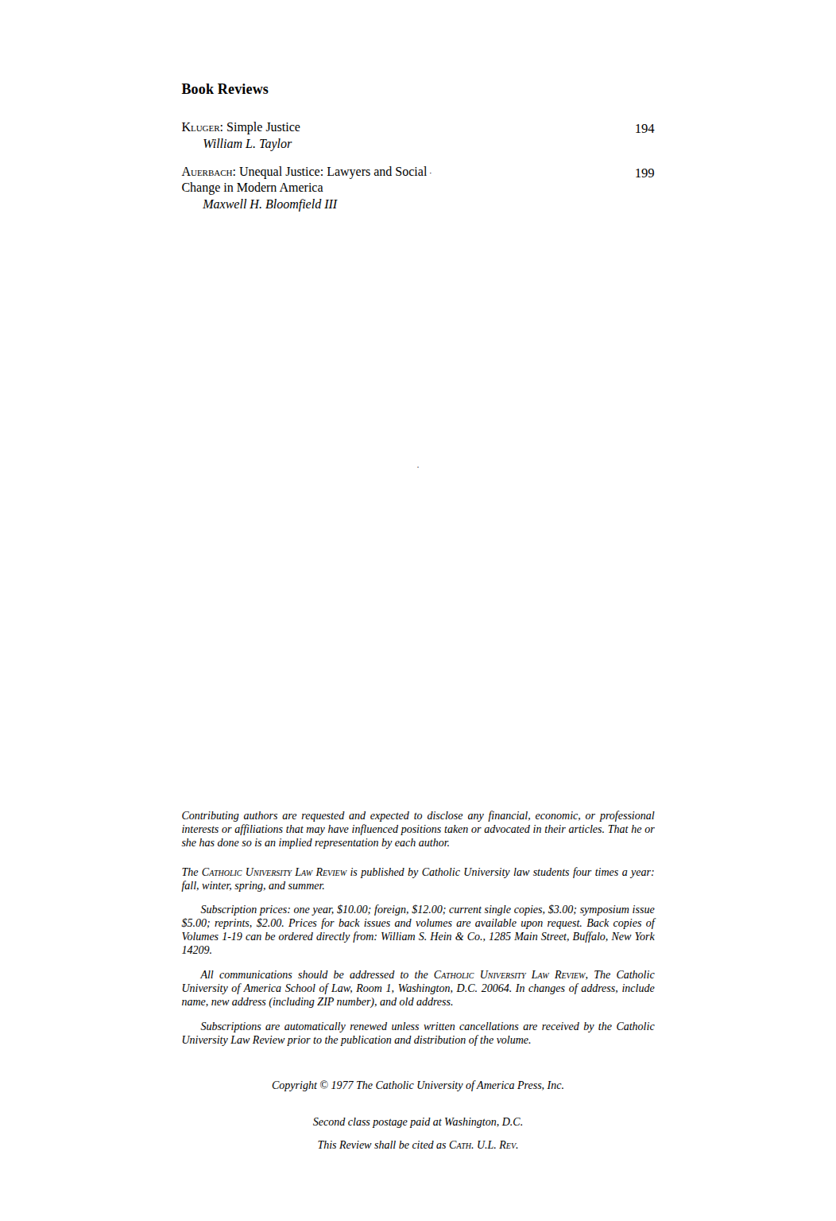Book Reviews
| Kluger : Simple Justice William L. Taylor | 194 |
| Auerbach : Unequal Justice: Lawyers and Social · Change in Modern America Maxwell H. Bloomfield III | 199 |
·
Contributing authors are requested and expected to disclose any financial, economic, or professional interests or affiliations that may have influenced positions taken or advocated in their articles. That he or she has done so is an implied representation by each author.
The Catholic University Law Review is published by Catholic University law students four times a year: fall, winter, spring, and summer.
Subscription prices: one year, $10.00; foreign, $12.00; current single copies, $3.00; symposium issue $5.00; reprints, $2.00. Prices for back issues and volumes are available upon request. Back copies of Volumes 1-19 can be ordered directly from: William S. Hein & Co., 1285 Main Street, Buffalo, New York 14209.
All communications should be addressed to the Catholic University Law Review, The Catholic University of America School of Law, Room 1, Washington, D.C. 20064. In changes of address, include name, new address (including ZIP number), and old address.
Subscriptions are automatically renewed unless written cancellations are received by the Catholic University Law Review prior to the publication and distribution of the volume.
Copyright © 1977 The Catholic University of America Press, Inc.
Second class postage paid at Washington, D.C.
This Review shall be cited as Cath. U.L. Rev.